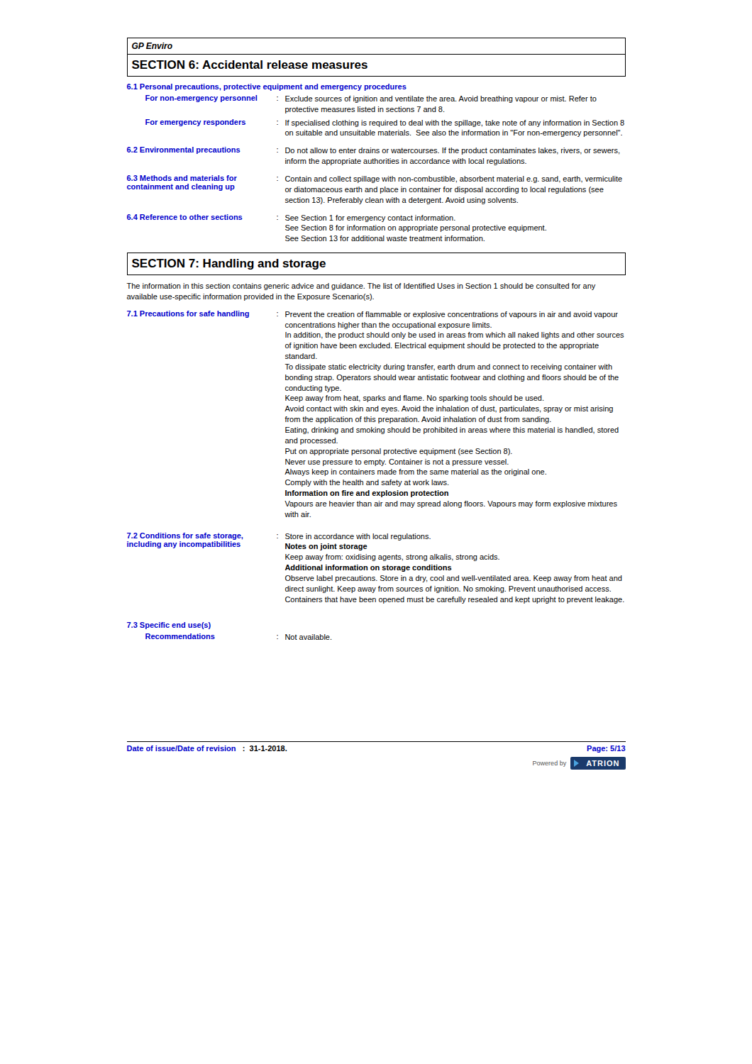GP Enviro
SECTION 6: Accidental release measures
6.1 Personal precautions, protective equipment and emergency procedures
| For non-emergency personnel | : | Exclude sources of ignition and ventilate the area. Avoid breathing vapour or mist. Refer to protective measures listed in sections 7 and 8. |
| For emergency responders | : | If specialised clothing is required to deal with the spillage, take note of any information in Section 8 on suitable and unsuitable materials. See also the information in "For non-emergency personnel". |
| 6.2 Environmental precautions | : | Do not allow to enter drains or watercourses. If the product contaminates lakes, rivers, or sewers, inform the appropriate authorities in accordance with local regulations. |
| 6.3 Methods and materials for containment and cleaning up | : | Contain and collect spillage with non-combustible, absorbent material e.g. sand, earth, vermiculite or diatomaceous earth and place in container for disposal according to local regulations (see section 13). Preferably clean with a detergent. Avoid using solvents. |
| 6.4 Reference to other sections | : | See Section 1 for emergency contact information. See Section 8 for information on appropriate personal protective equipment. See Section 13 for additional waste treatment information. |
SECTION 7: Handling and storage
The information in this section contains generic advice and guidance. The list of Identified Uses in Section 1 should be consulted for any available use-specific information provided in the Exposure Scenario(s).
| 7.1 Precautions for safe handling | : | Prevent the creation of flammable or explosive concentrations of vapours in air and avoid vapour concentrations higher than the occupational exposure limits. In addition, the product should only be used in areas from which all naked lights and other sources of ignition have been excluded. Electrical equipment should be protected to the appropriate standard. To dissipate static electricity during transfer, earth drum and connect to receiving container with bonding strap. Operators should wear antistatic footwear and clothing and floors should be of the conducting type. Keep away from heat, sparks and flame. No sparking tools should be used. Avoid contact with skin and eyes. Avoid the inhalation of dust, particulates, spray or mist arising from the application of this preparation. Avoid inhalation of dust from sanding. Eating, drinking and smoking should be prohibited in areas where this material is handled, stored and processed. Put on appropriate personal protective equipment (see Section 8). Never use pressure to empty. Container is not a pressure vessel. Always keep in containers made from the same material as the original one. Comply with the health and safety at work laws. Information on fire and explosion protection Vapours are heavier than air and may spread along floors. Vapours may form explosive mixtures with air. |
| 7.2 Conditions for safe storage, including any incompatibilities | : | Store in accordance with local regulations. Notes on joint storage Keep away from: oxidising agents, strong alkalis, strong acids. Additional information on storage conditions Observe label precautions. Store in a dry, cool and well-ventilated area. Keep away from heat and direct sunlight. Keep away from sources of ignition. No smoking. Prevent unauthorised access. Containers that have been opened must be carefully resealed and kept upright to prevent leakage. |
7.3 Specific end use(s)
| Recommendations | : | Not available. |
Date of issue/Date of revision : 31-1-2018.
Page: 5/13
Powered by ATRION